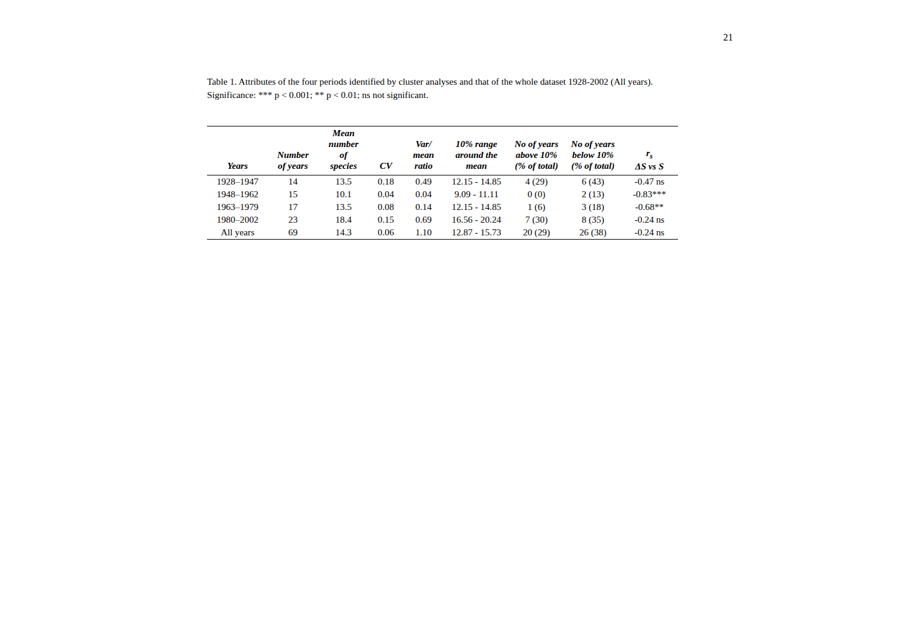21
Table 1. Attributes of the four periods identified by cluster analyses and that of the whole dataset 1928-2002 (All years). Significance: *** p < 0.001; ** p < 0.01; ns not significant.
| Years | Number of years | Mean number of species | CV | Var/ mean ratio | 10% range around the mean | No of years above 10% (% of total) | No of years below 10% (% of total) | r s ΔS vs S |
| --- | --- | --- | --- | --- | --- | --- | --- | --- |
| 1928–1947 | 14 | 13.5 | 0.18 | 0.49 | 12.15 - 14.85 | 4 (29) | 6 (43) | -0.47 ns |
| 1948–1962 | 15 | 10.1 | 0.04 | 0.04 | 9.09 - 11.11 | 0 (0) | 2 (13) | -0.83*** |
| 1963–1979 | 17 | 13.5 | 0.08 | 0.14 | 12.15 - 14.85 | 1 (6) | 3 (18) | -0.68** |
| 1980–2002 | 23 | 18.4 | 0.15 | 0.69 | 16.56 - 20.24 | 7 (30) | 8 (35) | -0.24 ns |
| All years | 69 | 14.3 | 0.06 | 1.10 | 12.87 - 15.73 | 20 (29) | 26 (38) | -0.24 ns |